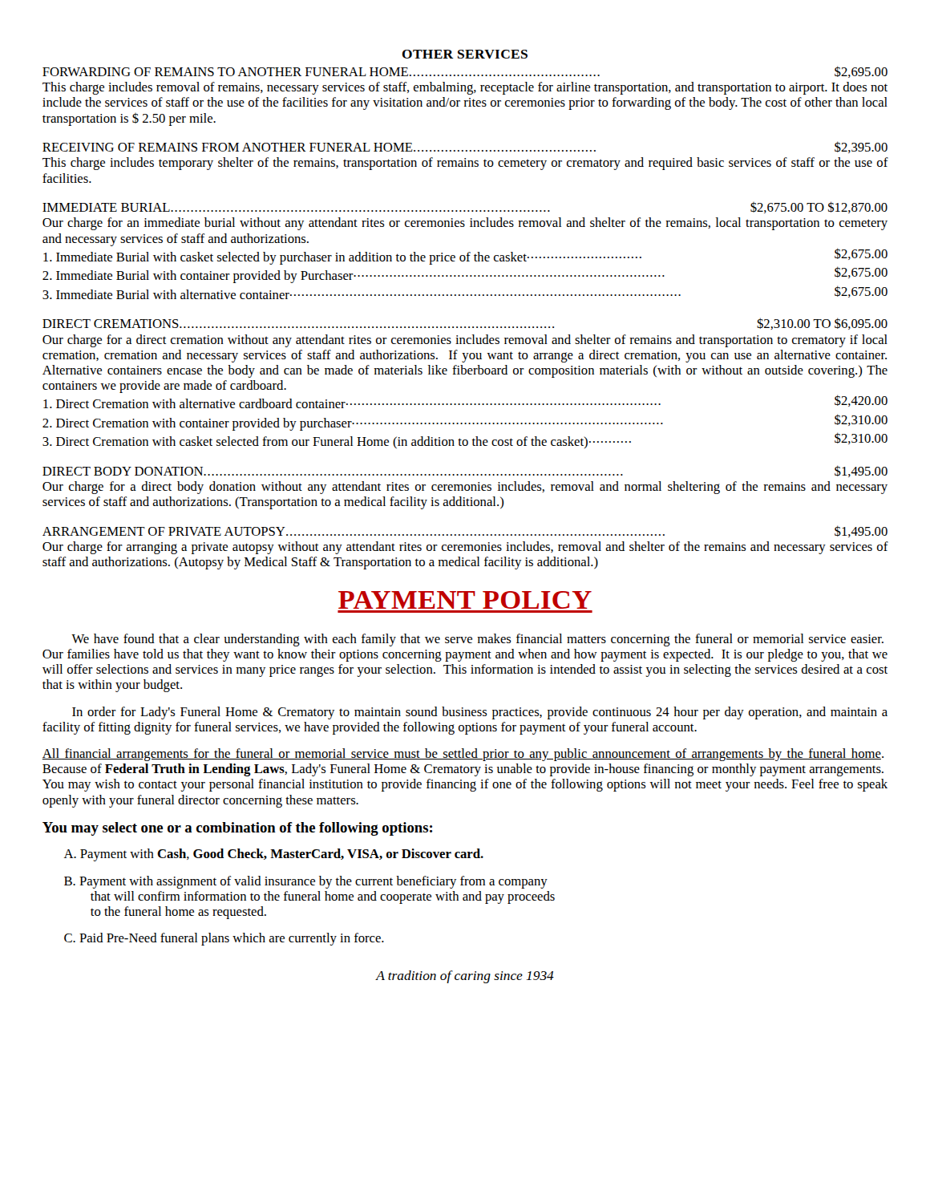OTHER SERVICES
$2,695.00 FORWARDING OF REMAINS TO ANOTHER FUNERAL HOME................................................
This charge includes removal of remains, necessary services of staff, embalming, receptacle for airline transportation, and transportation to airport. It does not include the services of staff or the use of the facilities for any visitation and/or rites or ceremonies prior to forwarding of the body. The cost of other than local transportation is $ 2.50 per mile.
$2,395.00 RECEIVING OF REMAINS FROM ANOTHER FUNERAL HOME..............................................
This charge includes temporary shelter of the remains, transportation of remains to cemetery or crematory and required basic services of staff or the use of facilities.
$2,675.00 to $12,870.00 IMMEDIATE BURIAL...............................................................................................
Our charge for an immediate burial without any attendant rites or ceremonies includes removal and shelter of the remains, local transportation to cemetery and necessary services of staff and authorizations.
$2,675.001. Immediate Burial with casket selected by purchaser in addition to the price of the casket.............................
$2,675.002. Immediate Burial with container provided by Purchaser..............................................................................
$2,675.003. Immediate Burial with alternative container..................................................................................................
$2,310.00 to $6,095.00 DIRECT CREMATIONS..............................................................................................
Our charge for a direct cremation without any attendant rites or ceremonies includes removal and shelter of remains and transportation to crematory if local cremation, cremation and necessary services of staff and authorizations. If you want to arrange a direct cremation, you can use an alternative container. Alternative containers encase the body and can be made of materials like fiberboard or composition materials (with or without an outside covering.) The containers we provide are made of cardboard.
$2,420.001. Direct Cremation with alternative cardboard container...............................................................................
$2,310.002. Direct Cremation with container provided by purchaser..............................................................................
$2,310.003. Direct Cremation with casket selected from our Funeral Home (in addition to the cost of the casket)...........
$1,495.00 DIRECT BODY DONATION.........................................................................................................
Our charge for a direct body donation without any attendant rites or ceremonies includes, removal and normal sheltering of the remains and necessary services of staff and authorizations. (Transportation to a medical facility is additional.)
$1,495.00 ARRANGEMENT OF PRIVATE AUTOPSY...............................................................................................
Our charge for arranging a private autopsy without any attendant rites or ceremonies includes, removal and shelter of the remains and necessary services of staff and authorizations. (Autopsy by Medical Staff & Transportation to a medical facility is additional.)
PAYMENT POLICY
We have found that a clear understanding with each family that we serve makes financial matters concerning the funeral or memorial service easier. Our families have told us that they want to know their options concerning payment and when and how payment is expected. It is our pledge to you, that we will offer selections and services in many price ranges for your selection. This information is intended to assist you in selecting the services desired at a cost that is within your budget.
In order for Lady's Funeral Home & Crematory to maintain sound business practices, provide continuous 24 hour per day operation, and maintain a facility of fitting dignity for funeral services, we have provided the following options for payment of your funeral account.
All financial arrangements for the funeral or memorial service must be settled prior to any public announcement of arrangements by the funeral home. Because of Federal Truth in Lending Laws, Lady's Funeral Home & Crematory is unable to provide in-house financing or monthly payment arrangements. You may wish to contact your personal financial institution to provide financing if one of the following options will not meet your needs. Feel free to speak openly with your funeral director concerning these matters.
You may select one or a combination of the following options:
A. Payment with Cash, Good Check, MasterCard, VISA, or Discover card.
B. Payment with assignment of valid insurance by the current beneficiary from a company that will confirm information to the funeral home and cooperate with and pay proceeds to the funeral home as requested.
C. Paid Pre-Need funeral plans which are currently in force.
A tradition of caring since 1934